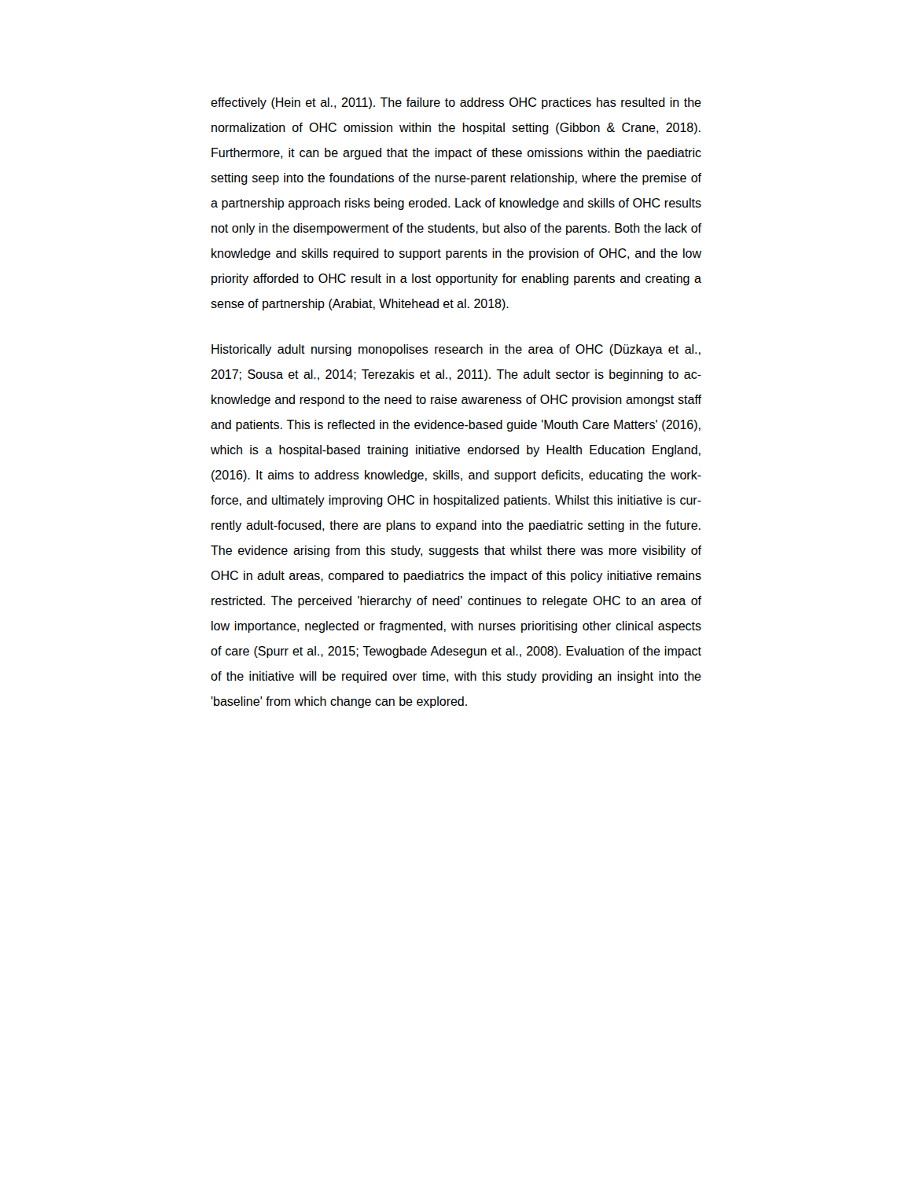effectively (Hein et al., 2011). The failure to address OHC practices has resulted in the normalization of OHC omission within the hospital setting (Gibbon & Crane, 2018). Furthermore, it can be argued that the impact of these omissions within the paediatric setting seep into the foundations of the nurse-parent relationship, where the premise of a partnership approach risks being eroded. Lack of knowledge and skills of OHC results not only in the disempowerment of the students, but also of the parents. Both the lack of knowledge and skills required to support parents in the provision of OHC, and the low priority afforded to OHC result in a lost opportunity for enabling parents and creating a sense of partnership (Arabiat, Whitehead et al. 2018).
Historically adult nursing monopolises research in the area of OHC (Düzkaya et al., 2017; Sousa et al., 2014; Terezakis et al., 2011). The adult sector is beginning to acknowledge and respond to the need to raise awareness of OHC provision amongst staff and patients. This is reflected in the evidence-based guide 'Mouth Care Matters' (2016), which is a hospital-based training initiative endorsed by Health Education England, (2016). It aims to address knowledge, skills, and support deficits, educating the workforce, and ultimately improving OHC in hospitalized patients. Whilst this initiative is currently adult-focused, there are plans to expand into the paediatric setting in the future. The evidence arising from this study, suggests that whilst there was more visibility of OHC in adult areas, compared to paediatrics the impact of this policy initiative remains restricted. The perceived 'hierarchy of need' continues to relegate OHC to an area of low importance, neglected or fragmented, with nurses prioritising other clinical aspects of care (Spurr et al., 2015; Tewogbade Adesegun et al., 2008). Evaluation of the impact of the initiative will be required over time, with this study providing an insight into the 'baseline' from which change can be explored.